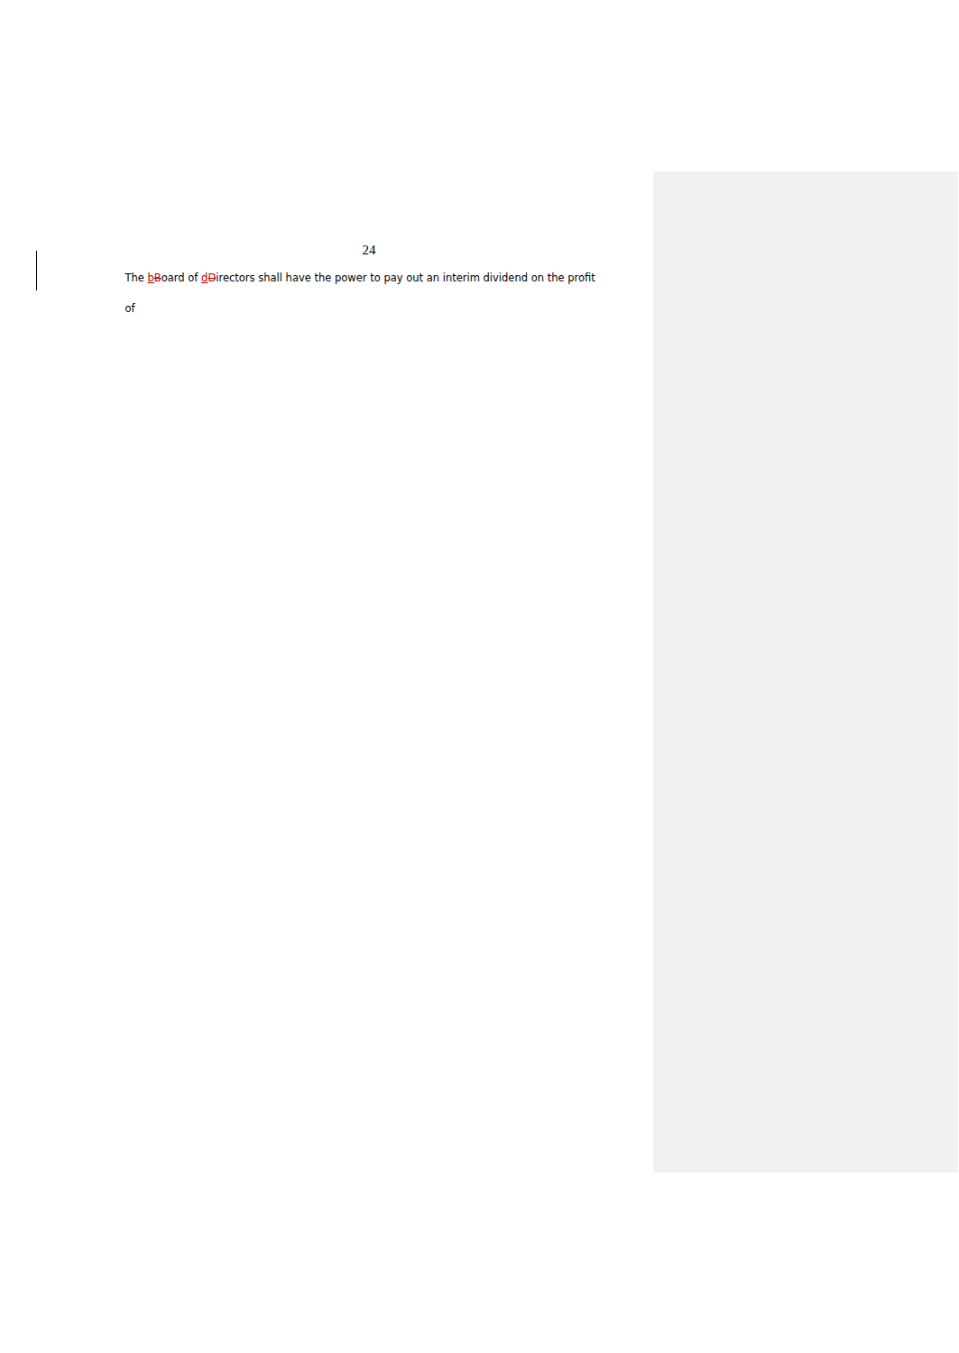24
The bBoard of dDirectors shall have the power to pay out an interim dividend on the profit
of